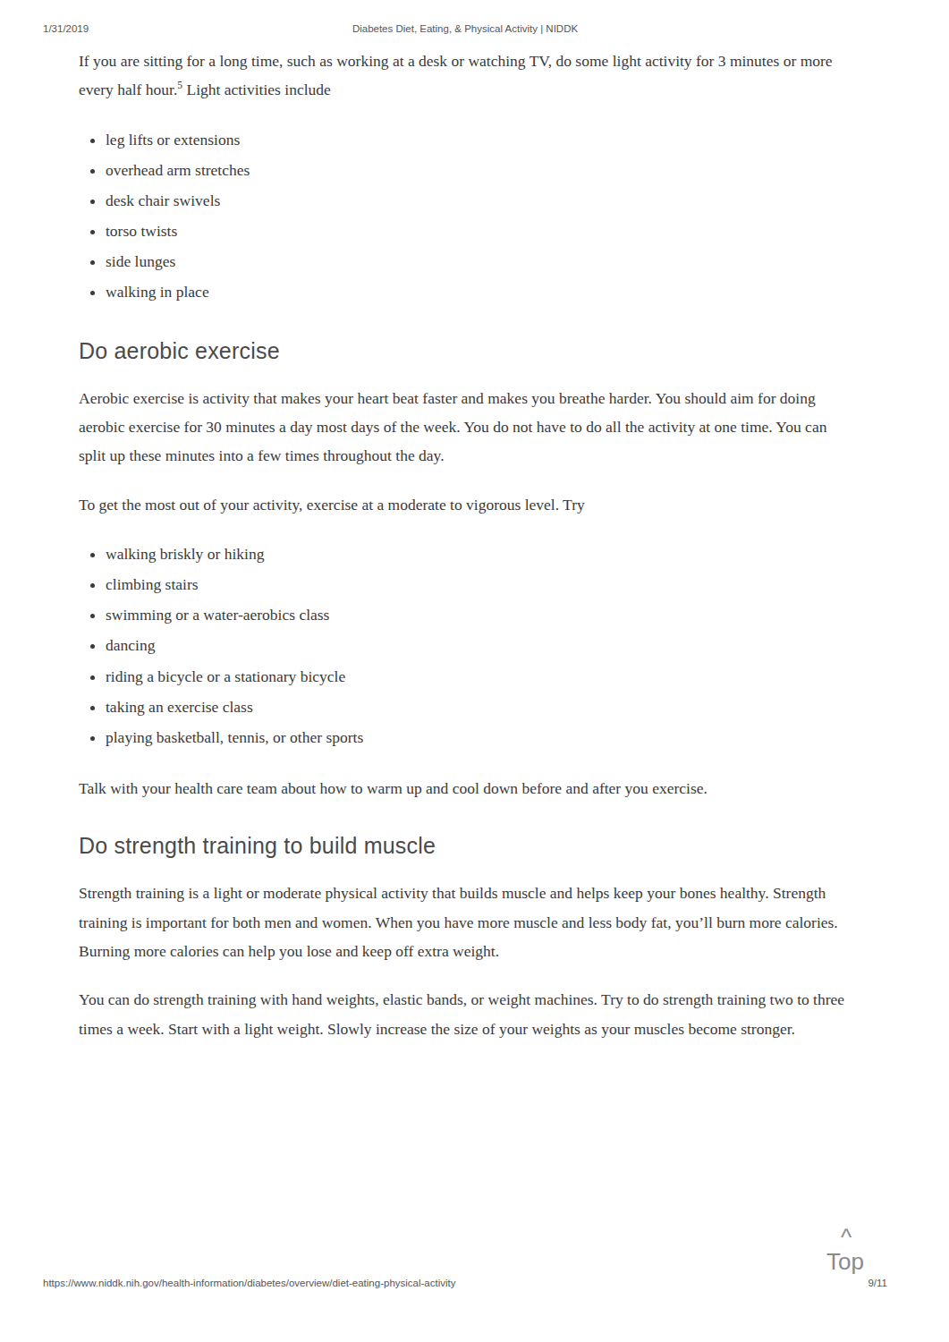1/31/2019 Diabetes Diet, Eating, & Physical Activity | NIDDK
If you are sitting for a long time, such as working at a desk or watching TV, do some light activity for 3 minutes or more every half hour.5 Light activities include
leg lifts or extensions
overhead arm stretches
desk chair swivels
torso twists
side lunges
walking in place
Do aerobic exercise
Aerobic exercise is activity that makes your heart beat faster and makes you breathe harder. You should aim for doing aerobic exercise for 30 minutes a day most days of the week. You do not have to do all the activity at one time. You can split up these minutes into a few times throughout the day.
To get the most out of your activity, exercise at a moderate to vigorous level. Try
walking briskly or hiking
climbing stairs
swimming or a water-aerobics class
dancing
riding a bicycle or a stationary bicycle
taking an exercise class
playing basketball, tennis, or other sports
Talk with your health care team about how to warm up and cool down before and after you exercise.
Do strength training to build muscle
Strength training is a light or moderate physical activity that builds muscle and helps keep your bones healthy. Strength training is important for both men and women. When you have more muscle and less body fat, you’ll burn more calories. Burning more calories can help you lose and keep off extra weight.
You can do strength training with hand weights, elastic bands, or weight machines. Try to do strength training two to three times a week. Start with a light weight. Slowly increase the size of your weights as your muscles become stronger.
^ Top
https://www.niddk.nih.gov/health-information/diabetes/overview/diet-eating-physical-activity 9/11